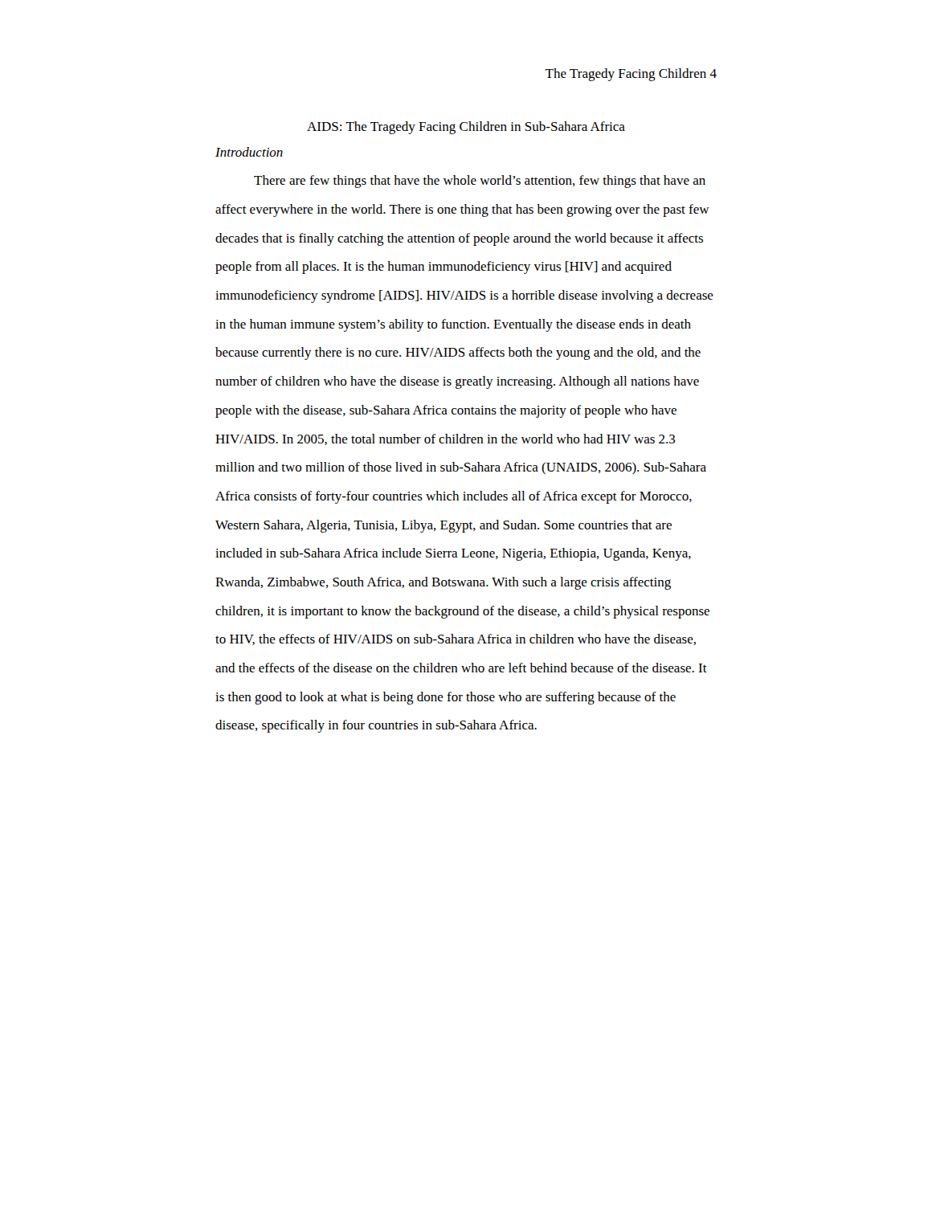The Tragedy Facing Children 4
AIDS: The Tragedy Facing Children in Sub-Sahara Africa
Introduction
There are few things that have the whole world’s attention, few things that have an affect everywhere in the world. There is one thing that has been growing over the past few decades that is finally catching the attention of people around the world because it affects people from all places. It is the human immunodeficiency virus [HIV] and acquired immunodeficiency syndrome [AIDS]. HIV/AIDS is a horrible disease involving a decrease in the human immune system’s ability to function. Eventually the disease ends in death because currently there is no cure. HIV/AIDS affects both the young and the old, and the number of children who have the disease is greatly increasing. Although all nations have people with the disease, sub-Sahara Africa contains the majority of people who have HIV/AIDS. In 2005, the total number of children in the world who had HIV was 2.3 million and two million of those lived in sub-Sahara Africa (UNAIDS, 2006). Sub-Sahara Africa consists of forty-four countries which includes all of Africa except for Morocco, Western Sahara, Algeria, Tunisia, Libya, Egypt, and Sudan. Some countries that are included in sub-Sahara Africa include Sierra Leone, Nigeria, Ethiopia, Uganda, Kenya, Rwanda, Zimbabwe, South Africa, and Botswana. With such a large crisis affecting children, it is important to know the background of the disease, a child’s physical response to HIV, the effects of HIV/AIDS on sub-Sahara Africa in children who have the disease, and the effects of the disease on the children who are left behind because of the disease. It is then good to look at what is being done for those who are suffering because of the disease, specifically in four countries in sub-Sahara Africa.